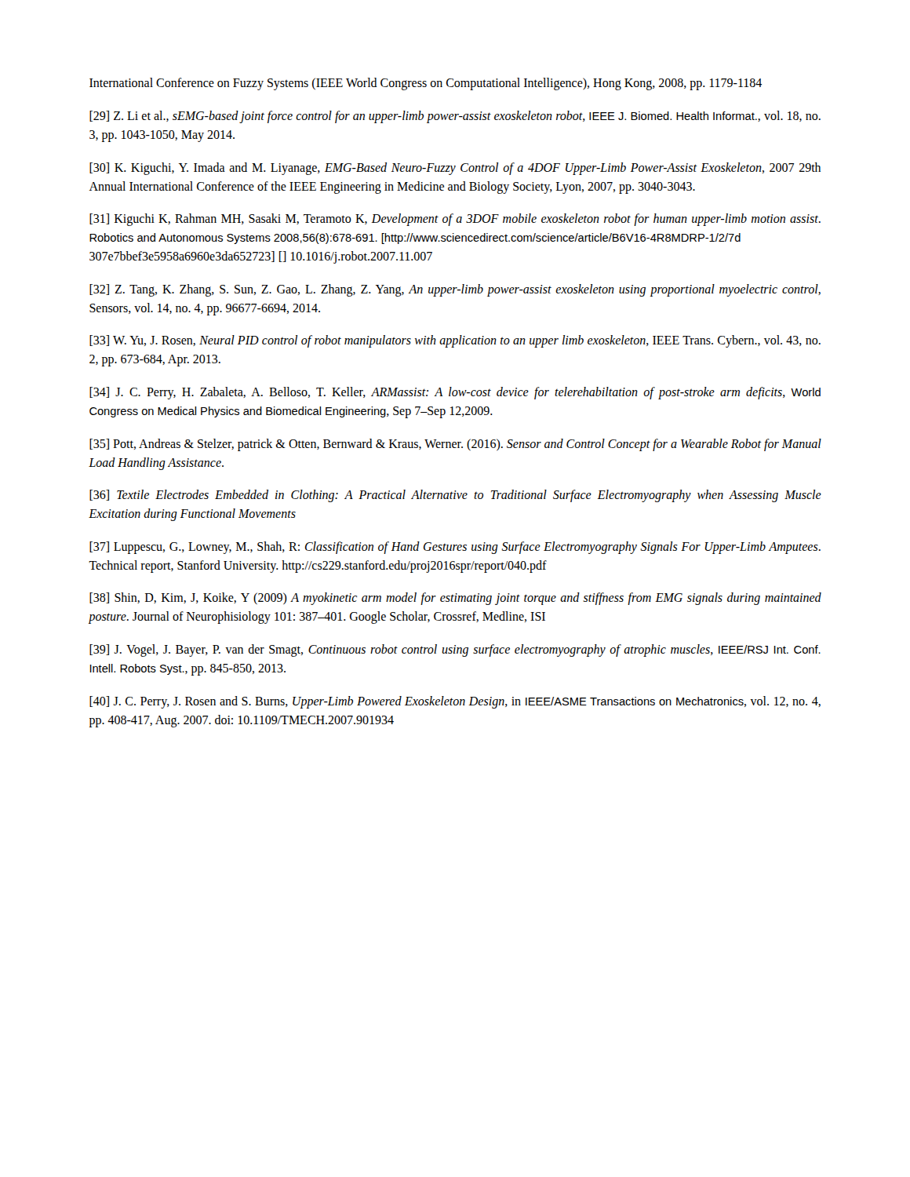International Conference on Fuzzy Systems (IEEE World Congress on Computational Intelligence), Hong Kong, 2008, pp. 1179-1184
[29] Z. Li et al., sEMG-based joint force control for an upper-limb power-assist exoskeleton robot, IEEE J. Biomed. Health Informat., vol. 18, no. 3, pp. 1043-1050, May 2014.
[30] K. Kiguchi, Y. Imada and M. Liyanage, EMG-Based Neuro-Fuzzy Control of a 4DOF Upper-Limb Power-Assist Exoskeleton, 2007 29th Annual International Conference of the IEEE Engineering in Medicine and Biology Society, Lyon, 2007, pp. 3040-3043.
[31] Kiguchi K, Rahman MH, Sasaki M, Teramoto K, Development of a 3DOF mobile exoskeleton robot for human upper-limb motion assist. Robotics and Autonomous Systems 2008,56(8):678-691. [http://www.sciencedirect.com/science/article/B6V16-4R8MDRP-1/2/7d
307e7bbef3e5958a6960e3da652723] [] 10.1016/j.robot.2007.11.007
[32] Z. Tang, K. Zhang, S. Sun, Z. Gao, L. Zhang, Z. Yang, An upper-limb power-assist exoskeleton using proportional myoelectric control, Sensors, vol. 14, no. 4, pp. 96677-6694, 2014.
[33] W. Yu, J. Rosen, Neural PID control of robot manipulators with application to an upper limb exoskeleton, IEEE Trans. Cybern., vol. 43, no. 2, pp. 673-684, Apr. 2013.
[34] J. C. Perry, H. Zabaleta, A. Belloso, T. Keller, ARMassist: A low-cost device for telerehabiltation of post-stroke arm deficits, World Congress on Medical Physics and Biomedical Engineering, Sep 7–Sep 12,2009.
[35] Pott, Andreas & Stelzer, patrick & Otten, Bernward & Kraus, Werner. (2016). Sensor and Control Concept for a Wearable Robot for Manual Load Handling Assistance.
[36] Textile Electrodes Embedded in Clothing: A Practical Alternative to Traditional Surface Electromyography when Assessing Muscle Excitation during Functional Movements
[37] Luppescu, G., Lowney, M., Shah, R: Classification of Hand Gestures using Surface Electromyography Signals For Upper-Limb Amputees. Technical report, Stanford University. http://cs229.stanford.edu/proj2016spr/report/040.pdf
[38] Shin, D, Kim, J, Koike, Y (2009) A myokinetic arm model for estimating joint torque and stiffness from EMG signals during maintained posture. Journal of Neurophisiology 101: 387–401. Google Scholar, Crossref, Medline, ISI
[39] J. Vogel, J. Bayer, P. van der Smagt, Continuous robot control using surface electromyography of atrophic muscles, IEEE/RSJ Int. Conf. Intell. Robots Syst., pp. 845-850, 2013.
[40] J. C. Perry, J. Rosen and S. Burns, Upper-Limb Powered Exoskeleton Design, in IEEE/ASME Transactions on Mechatronics, vol. 12, no. 4, pp. 408-417, Aug. 2007. doi: 10.1109/TMECH.2007.901934